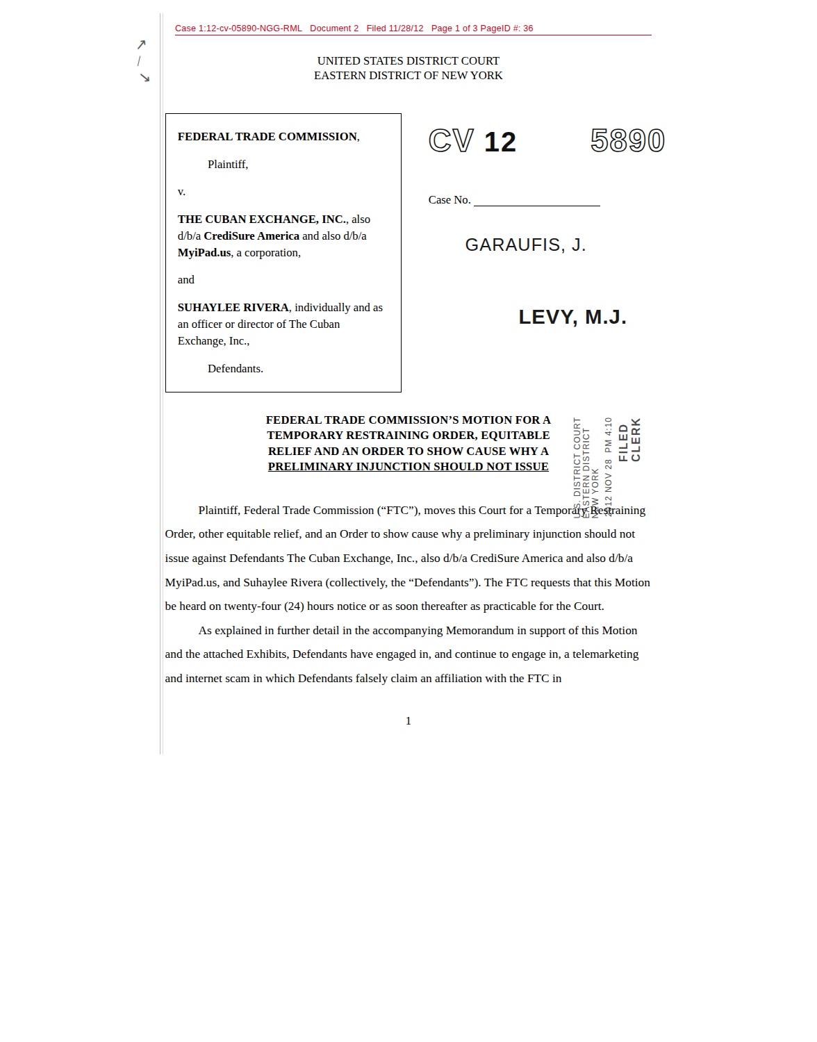↗
/
↘
Case 1:12-cv-05890-NGG-RML Document 2 Filed 11/28/12 Page 1 of 3 PageID #: 36
UNITED STATES DISTRICT COURT
EASTERN DISTRICT OF NEW YORK
FEDERAL TRADE COMMISSION,
Plaintiff,
v.
THE CUBAN EXCHANGE, INC., also d/b/a CrediSure America and also d/b/a MyiPad.us, a corporation,
and
SUHAYLEE RIVERA, individually and as an officer or director of The Cuban Exchange, Inc.,
Defendants.
CV 12 5890
Case No.
GARAUFIS, J.
LEVY, M.J.
U.S. DISTRICT COURT
EASTERN DISTRICT
NEW YORK
2012 NOV 28 PM 4:10
FILED
CLERK
FEDERAL TRADE COMMISSION’S MOTION FOR A
TEMPORARY RESTRAINING ORDER, EQUITABLE
RELIEF AND AN ORDER TO SHOW CAUSE WHY A
PRELIMINARY INJUNCTION SHOULD NOT ISSUE
Plaintiff, Federal Trade Commission (“FTC”), moves this Court for a Temporary Restraining Order, other equitable relief, and an Order to show cause why a preliminary injunction should not issue against Defendants The Cuban Exchange, Inc., also d/b/a CrediSure America and also d/b/a MyiPad.us, and Suhaylee Rivera (collectively, the “Defendants”). The FTC requests that this Motion be heard on twenty-four (24) hours notice or as soon thereafter as practicable for the Court.
As explained in further detail in the accompanying Memorandum in support of this Motion and the attached Exhibits, Defendants have engaged in, and continue to engage in, a telemarketing and internet scam in which Defendants falsely claim an affiliation with the FTC in
1